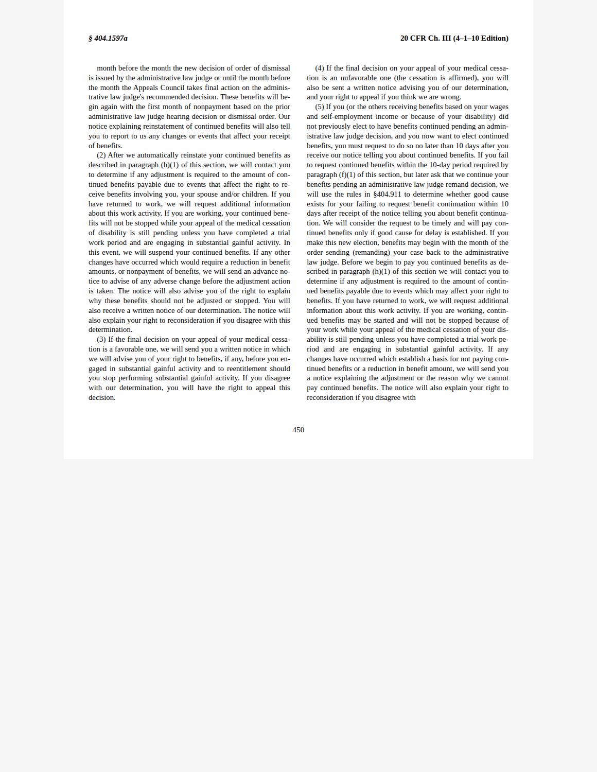§ 404.1597a 20 CFR Ch. III (4–1–10 Edition)
month before the month the new decision of order of dismissal is issued by the administrative law judge or until the month before the month the Appeals Council takes final action on the administrative law judge's recommended decision. These benefits will begin again with the first month of nonpayment based on the prior administrative law judge hearing decision or dismissal order. Our notice explaining reinstatement of continued benefits will also tell you to report to us any changes or events that affect your receipt of benefits.
(2) After we automatically reinstate your continued benefits as described in paragraph (h)(1) of this section, we will contact you to determine if any adjustment is required to the amount of continued benefits payable due to events that affect the right to receive benefits involving you, your spouse and/or children. If you have returned to work, we will request additional information about this work activity. If you are working, your continued benefits will not be stopped while your appeal of the medical cessation of disability is still pending unless you have completed a trial work period and are engaging in substantial gainful activity. In this event, we will suspend your continued benefits. If any other changes have occurred which would require a reduction in benefit amounts, or nonpayment of benefits, we will send an advance notice to advise of any adverse change before the adjustment action is taken. The notice will also advise you of the right to explain why these benefits should not be adjusted or stopped. You will also receive a written notice of our determination. The notice will also explain your right to reconsideration if you disagree with this determination.
(3) If the final decision on your appeal of your medical cessation is a favorable one, we will send you a written notice in which we will advise you of your right to benefits, if any, before you engaged in substantial gainful activity and to reentitlement should you stop performing substantial gainful activity. If you disagree with our determination, you will have the right to appeal this decision.
(4) If the final decision on your appeal of your medical cessation is an unfavorable one (the cessation is affirmed), you will also be sent a written notice advising you of our determination, and your right to appeal if you think we are wrong.
(5) If you (or the others receiving benefits based on your wages and self-employment income or because of your disability) did not previously elect to have benefits continued pending an administrative law judge decision, and you now want to elect continued benefits, you must request to do so no later than 10 days after you receive our notice telling you about continued benefits. If you fail to request continued benefits within the 10-day period required by paragraph (f)(1) of this section, but later ask that we continue your benefits pending an administrative law judge remand decision, we will use the rules in §404.911 to determine whether good cause exists for your failing to request benefit continuation within 10 days after receipt of the notice telling you about benefit continuation. We will consider the request to be timely and will pay continued benefits only if good cause for delay is established. If you make this new election, benefits may begin with the month of the order sending (remanding) your case back to the administrative law judge. Before we begin to pay you continued benefits as described in paragraph (h)(1) of this section we will contact you to determine if any adjustment is required to the amount of continued benefits payable due to events which may affect your right to benefits. If you have returned to work, we will request additional information about this work activity. If you are working, continued benefits may be started and will not be stopped because of your work while your appeal of the medical cessation of your disability is still pending unless you have completed a trial work period and are engaging in substantial gainful activity. If any changes have occurred which establish a basis for not paying continued benefits or a reduction in benefit amount, we will send you a notice explaining the adjustment or the reason why we cannot pay continued benefits. The notice will also explain your right to reconsideration if you disagree with
450